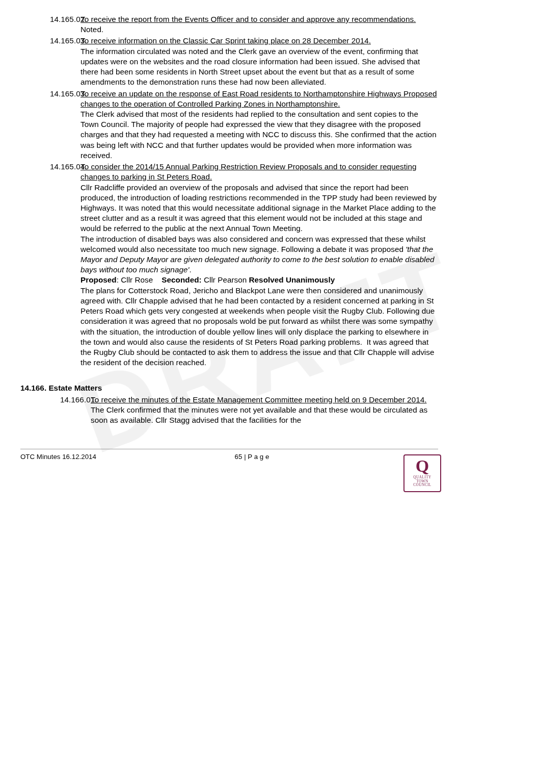DRAFT
14.165.02.
To receive the report from the Events Officer and to consider and approve any recommendations.
Noted.
14.165.03.
To receive information on the Classic Car Sprint taking place on 28 December 2014.
The information circulated was noted and the Clerk gave an overview of the event, confirming that updates were on the websites and the road closure information had been issued. She advised that there had been some residents in North Street upset about the event but that as a result of some amendments to the demonstration runs these had now been alleviated.
14.165.03.
To receive an update on the response of East Road residents to Northamptonshire Highways Proposed changes to the operation of Controlled Parking Zones in Northamptonshire.
The Clerk advised that most of the residents had replied to the consultation and sent copies to the Town Council. The majority of people had expressed the view that they disagree with the proposed charges and that they had requested a meeting with NCC to discuss this. She confirmed that the action was being left with NCC and that further updates would be provided when more information was received.
14.165.04.
To consider the 2014/15 Annual Parking Restriction Review Proposals and to consider requesting changes to parking in St Peters Road.
Cllr Radcliffe provided an overview of the proposals and advised that since the report had been produced, the introduction of loading restrictions recommended in the TPP study had been reviewed by Highways. It was noted that this would necessitate additional signage in the Market Place adding to the street clutter and as a result it was agreed that this element would not be included at this stage and would be referred to the public at the next Annual Town Meeting.
The introduction of disabled bays was also considered and concern was expressed that these whilst welcomed would also necessitate too much new signage. Following a debate it was proposed 'that the Mayor and Deputy Mayor are given delegated authority to come to the best solution to enable disabled bays without too much signage'.
Proposed: Cllr Rose Seconded: Cllr Pearson Resolved Unanimously
The plans for Cotterstock Road, Jericho and Blackpot Lane were then considered and unanimously agreed with. Cllr Chapple advised that he had been contacted by a resident concerned at parking in St Peters Road which gets very congested at weekends when people visit the Rugby Club. Following due consideration it was agreed that no proposals wold be put forward as whilst there was some sympathy with the situation, the introduction of double yellow lines will only displace the parking to elsewhere in the town and would also cause the residents of St Peters Road parking problems. It was agreed that the Rugby Club should be contacted to ask them to address the issue and that Cllr Chapple will advise the resident of the decision reached.
14.166. Estate Matters
14.166.01.
To receive the minutes of the Estate Management Committee meeting held on 9 December 2014.
The Clerk confirmed that the minutes were not yet available and that these would be circulated as soon as available. Cllr Stagg advised that the facilities for the
OTC Minutes 16.12.2014
65 | P a g e
Q QUALITY TOWN COUNCIL